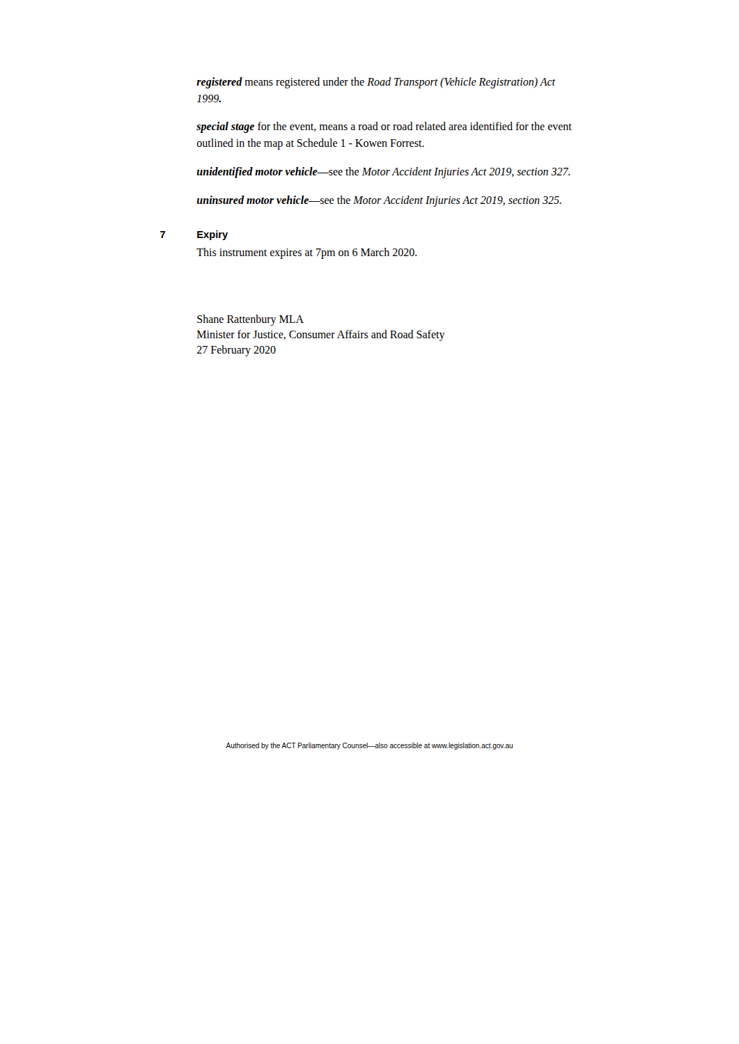registered means registered under the Road Transport (Vehicle Registration) Act 1999.
special stage for the event, means a road or road related area identified for the event outlined in the map at Schedule 1 - Kowen Forrest.
unidentified motor vehicle—see the Motor Accident Injuries Act 2019, section 327.
uninsured motor vehicle—see the Motor Accident Injuries Act 2019, section 325.
7
Expiry
This instrument expires at 7pm on 6 March 2020.
Shane Rattenbury MLA
Minister for Justice, Consumer Affairs and Road Safety
27 February 2020
Authorised by the ACT Parliamentary Counsel—also accessible at www.legislation.act.gov.au